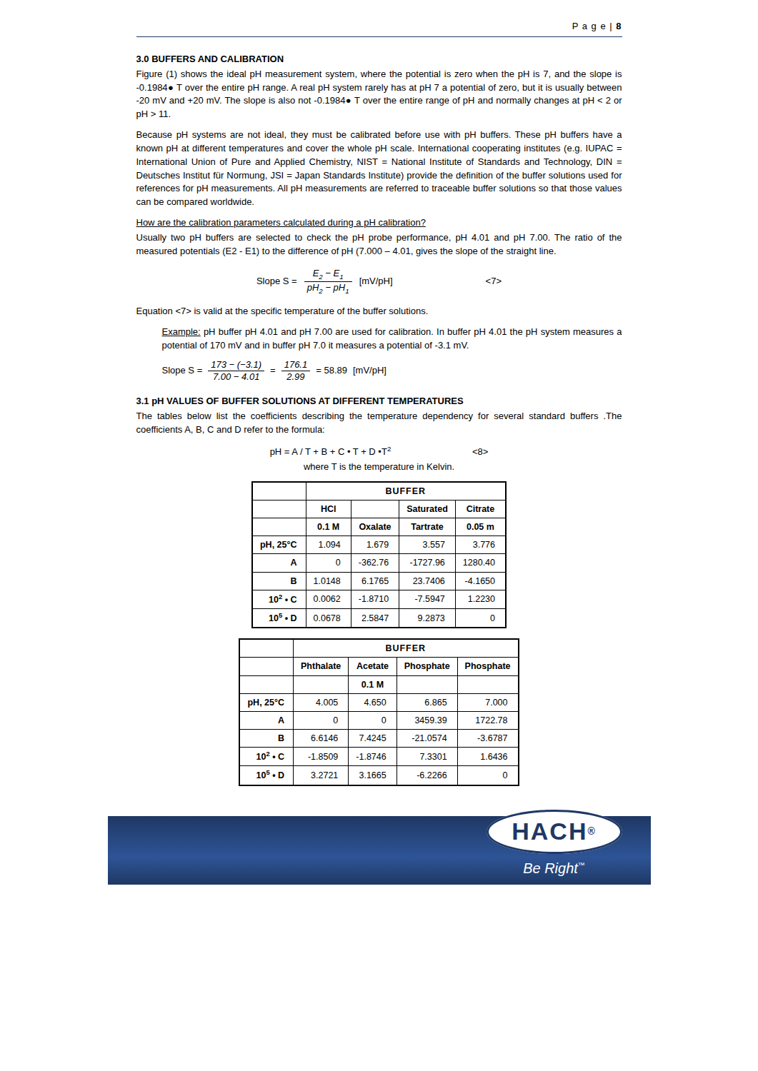P a g e | 8
3.0 BUFFERS AND CALIBRATION
Figure (1) shows the ideal pH measurement system, where the potential is zero when the pH is 7, and the slope is -0.1984● T over the entire pH range. A real pH system rarely has at pH 7 a potential of zero, but it is usually between -20 mV and +20 mV. The slope is also not -0.1984● T over the entire range of pH and normally changes at pH < 2 or pH > 11.
Because pH systems are not ideal, they must be calibrated before use with pH buffers. These pH buffers have a known pH at different temperatures and cover the whole pH scale. International cooperating institutes (e.g. IUPAC = International Union of Pure and Applied Chemistry, NIST = National Institute of Standards and Technology, DIN = Deutsches Institut für Normung, JSI = Japan Standards Institute) provide the definition of the buffer solutions used for references for pH measurements. All pH measurements are referred to traceable buffer solutions so that those values can be compared worldwide.
How are the calibration parameters calculated during a pH calibration?
Usually two pH buffers are selected to check the pH probe performance, pH 4.01 and pH 7.00. The ratio of the measured potentials (E2 - E1) to the difference of pH (7.000 – 4.01, gives the slope of the straight line.
Slope S = E2 − E1 pH2 − pH1 [mV/pH] <7>
Equation <7> is valid at the specific temperature of the buffer solutions.
Example: pH buffer pH 4.01 and pH 7.00 are used for calibration. In buffer pH 4.01 the pH system measures a potential of 170 mV and in buffer pH 7.0 it measures a potential of -3.1 mV.
Slope S = 173 − (−3.1) 7.00 − 4.01 = 176.1 2.99 = 58.89 [mV/pH]
3.1 pH VALUES OF BUFFER SOLUTIONS AT DIFFERENT TEMPERATURES
The tables below list the coefficients describing the temperature dependency for several standard buffers .The coefficients A, B, C and D refer to the formula:
pH = A / T + B + C • T + D •T2 <8>
where T is the temperature in Kelvin.
| | BUFFER |
| | HCl | | Saturated | Citrate |
| | 0.1 M | Oxalate | Tartrate | 0.05 m |
| pH, 25°C | 1.094 | 1.679 | 3.557 | 3.776 |
| A | 0 | -362.76 | -1727.96 | 1280.40 |
| B | 1.0148 | 6.1765 | 23.7406 | -4.1650 |
| 10 2 • C | 0.0062 | -1.8710 | -7.5947 | 1.2230 |
| 10 5 • D | 0.0678 | 2.5847 | 9.2873 | 0 |
| | BUFFER |
| | Phthalate | Acetate | Phosphate | Phosphate |
| | | 0.1 M | | |
| pH, 25°C | 4.005 | 4.650 | 6.865 | 7.000 |
| A | 0 | 0 | 3459.39 | 1722.78 |
| B | 6.6146 | 7.4245 | -21.0574 | -3.6787 |
| 10 2 • C | -1.8509 | -1.8746 | 7.3301 | 1.6436 |
| 10 5 • D | 3.2721 | 3.1665 | -6.2266 | 0 |
HACH®
Be Right™